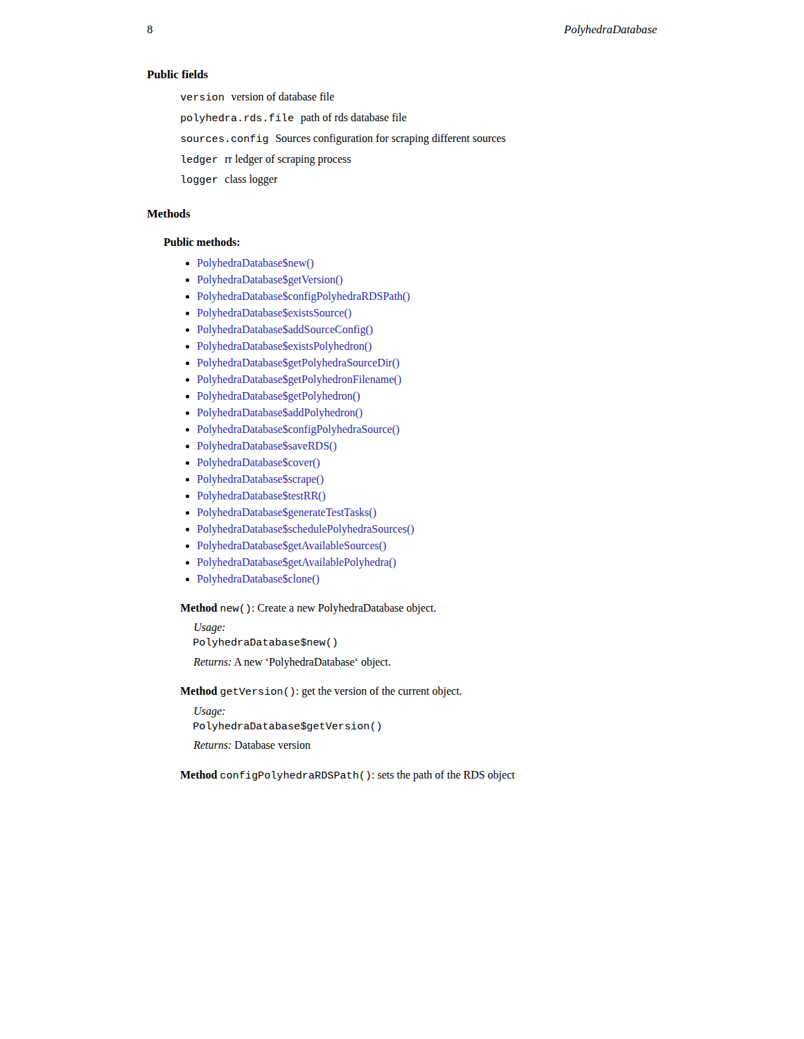8 PolyhedraDatabase
Public fields
version
version of database file
polyhedra.rds.file
path of rds database file
sources.config
Sources configuration for scraping different sources
ledger
rr ledger of scraping process
logger
class logger
Methods
Public methods:
PolyhedraDatabase$new()
PolyhedraDatabase$getVersion()
PolyhedraDatabase$configPolyhedraRDSPath()
PolyhedraDatabase$existsSource()
PolyhedraDatabase$addSourceConfig()
PolyhedraDatabase$existsPolyhedron()
PolyhedraDatabase$getPolyhedraSourceDir()
PolyhedraDatabase$getPolyhedronFilename()
PolyhedraDatabase$getPolyhedron()
PolyhedraDatabase$addPolyhedron()
PolyhedraDatabase$configPolyhedraSource()
PolyhedraDatabase$saveRDS()
PolyhedraDatabase$cover()
PolyhedraDatabase$scrape()
PolyhedraDatabase$testRR()
PolyhedraDatabase$generateTestTasks()
PolyhedraDatabase$schedulePolyhedraSources()
PolyhedraDatabase$getAvailableSources()
PolyhedraDatabase$getAvailablePolyhedra()
PolyhedraDatabase$clone()
Method new(): Create a new PolyhedraDatabase object.
Usage:
PolyhedraDatabase$new()
Returns: A new ‘PolyhedraDatabase‘ object.
Method getVersion(): get the version of the current object.
Usage:
PolyhedraDatabase$getVersion()
Returns: Database version
Method configPolyhedraRDSPath(): sets the path of the RDS object